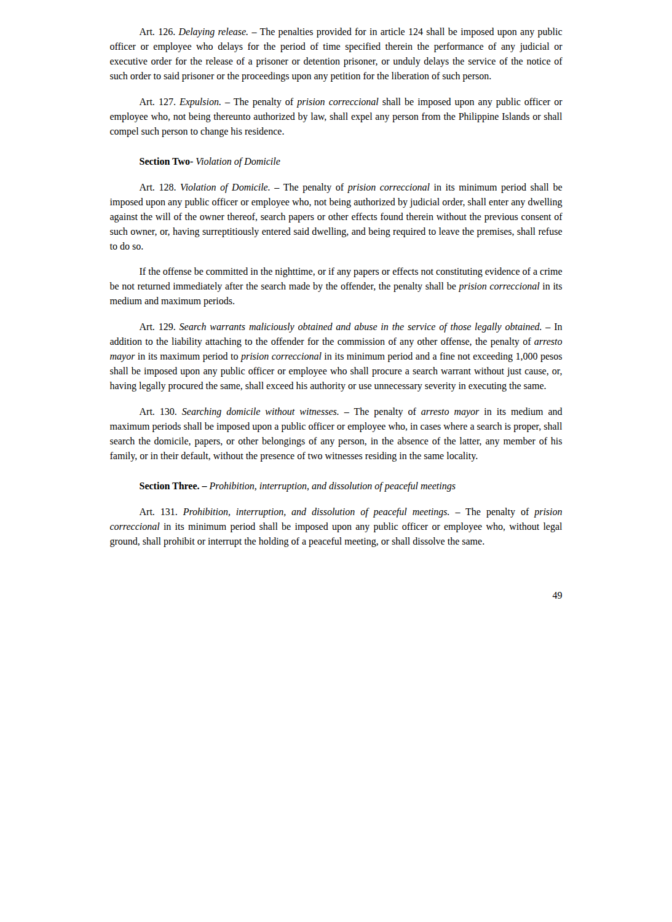Art. 126. Delaying release. – The penalties provided for in article 124 shall be imposed upon any public officer or employee who delays for the period of time specified therein the performance of any judicial or executive order for the release of a prisoner or detention prisoner, or unduly delays the service of the notice of such order to said prisoner or the proceedings upon any petition for the liberation of such person.
Art. 127. Expulsion. – The penalty of prision correccional shall be imposed upon any public officer or employee who, not being thereunto authorized by law, shall expel any person from the Philippine Islands or shall compel such person to change his residence.
Section Two- Violation of Domicile
Art. 128. Violation of Domicile. – The penalty of prision correccional in its minimum period shall be imposed upon any public officer or employee who, not being authorized by judicial order, shall enter any dwelling against the will of the owner thereof, search papers or other effects found therein without the previous consent of such owner, or, having surreptitiously entered said dwelling, and being required to leave the premises, shall refuse to do so.
If the offense be committed in the nighttime, or if any papers or effects not constituting evidence of a crime be not returned immediately after the search made by the offender, the penalty shall be prision correccional in its medium and maximum periods.
Art. 129. Search warrants maliciously obtained and abuse in the service of those legally obtained. – In addition to the liability attaching to the offender for the commission of any other offense, the penalty of arresto mayor in its maximum period to prision correccional in its minimum period and a fine not exceeding 1,000 pesos shall be imposed upon any public officer or employee who shall procure a search warrant without just cause, or, having legally procured the same, shall exceed his authority or use unnecessary severity in executing the same.
Art. 130. Searching domicile without witnesses. – The penalty of arresto mayor in its medium and maximum periods shall be imposed upon a public officer or employee who, in cases where a search is proper, shall search the domicile, papers, or other belongings of any person, in the absence of the latter, any member of his family, or in their default, without the presence of two witnesses residing in the same locality.
Section Three. – Prohibition, interruption, and dissolution of peaceful meetings
Art. 131. Prohibition, interruption, and dissolution of peaceful meetings. – The penalty of prision correccional in its minimum period shall be imposed upon any public officer or employee who, without legal ground, shall prohibit or interrupt the holding of a peaceful meeting, or shall dissolve the same.
49